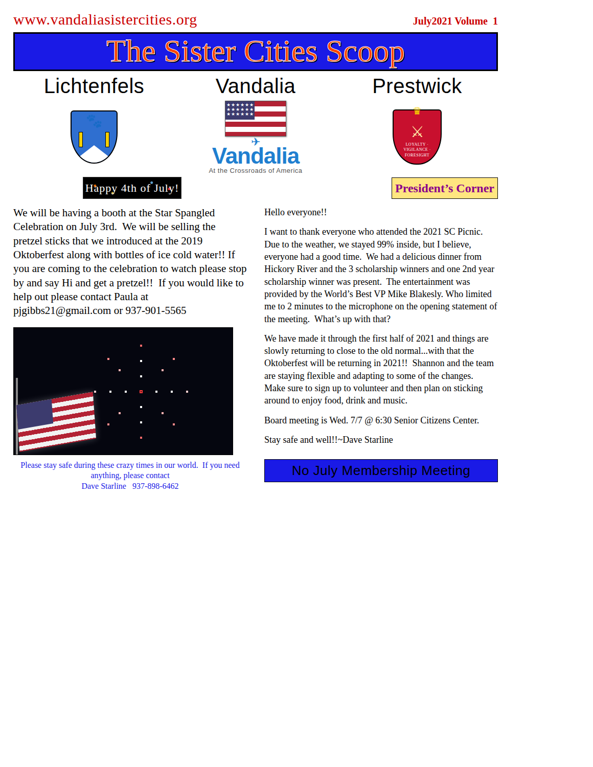www.vandaliasistercities.org
July2021 Volume 1
The Sister Cities Scoop
Lichtenfels Vandalia Prestwick
🐾
★★★★★★
★★★★★★
★★★★★★
✈ Vandalia
At the Crossroads of America
♛
⚔
LOYALTY · VIGILANCE · FORESIGHT
Happy 4th of July!
President’s Corner
We will be having a booth at the Star Spangled Celebration on July 3rd. We will be selling the pretzel sticks that we introduced at the 2019 Oktoberfest along with bottles of ice cold water!! If you are coming to the celebration to watch please stop by and say Hi and get a pretzel!! If you would like to help out please contact Paula at pjgibbs21@gmail.com or 937-901-5565
Please stay safe during these crazy times in our world. If you need anything, please contact
Dave Starline 937-898-6462
Hello everyone!!
I want to thank everyone who attended the 2021 SC Picnic. Due to the weather, we stayed 99% inside, but I believe, everyone had a good time. We had a delicious dinner from Hickory River and the 3 scholarship winners and one 2nd year scholarship winner was present. The entertainment was provided by the World’s Best VP Mike Blakesly. Who limited me to 2 minutes to the microphone on the opening statement of the meeting. What’s up with that?
We have made it through the first half of 2021 and things are slowly returning to close to the old normal...with that the Oktoberfest will be returning in 2021!! Shannon and the team are staying flexible and adapting to some of the changes. Make sure to sign up to volunteer and then plan on sticking around to enjoy food, drink and music.
Board meeting is Wed. 7/7 @ 6:30 Senior Citizens Center.
Stay safe and well!!~Dave Starline
No July Membership Meeting